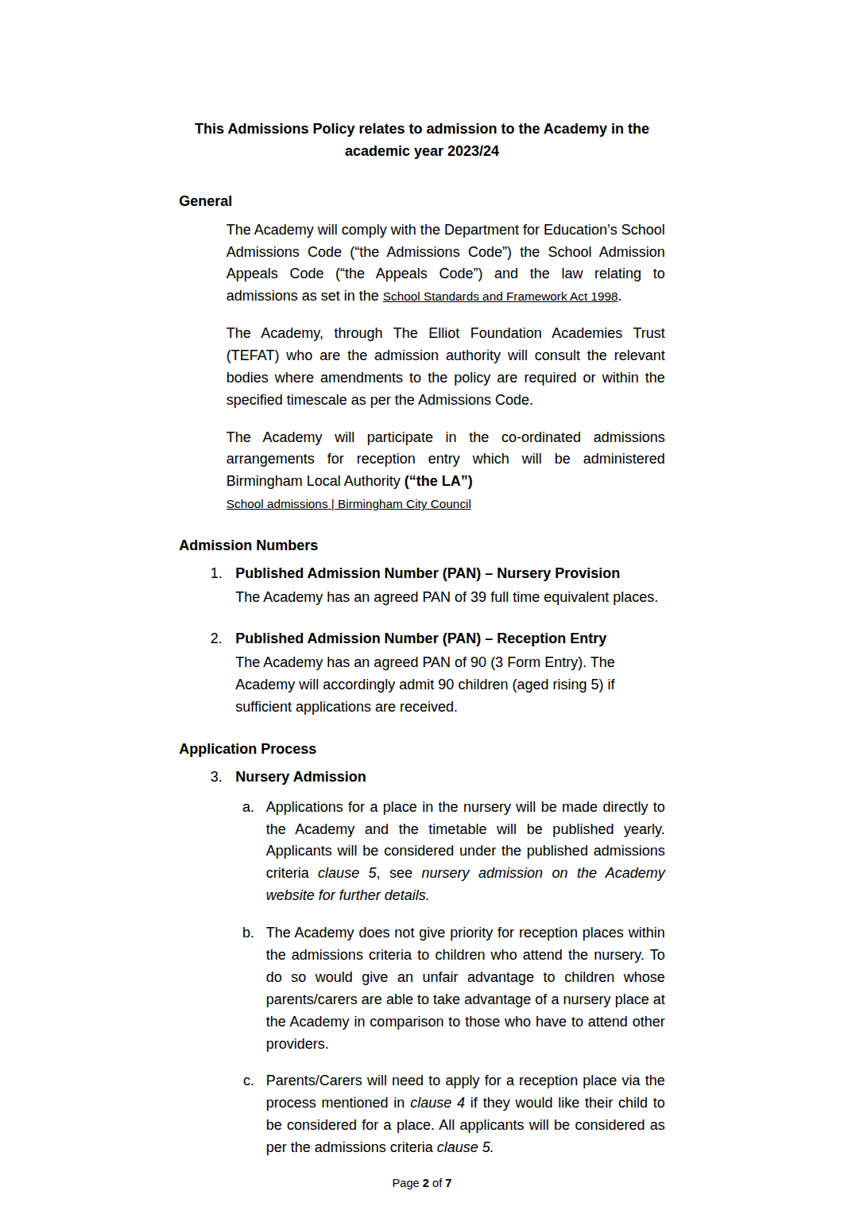This Admissions Policy relates to admission to the Academy in the academic year 2023/24
General
The Academy will comply with the Department for Education’s School Admissions Code (“the Admissions Code”) the School Admission Appeals Code (“the Appeals Code”) and the law relating to admissions as set in the School Standards and Framework Act 1998.
The Academy, through The Elliot Foundation Academies Trust (TEFAT) who are the admission authority will consult the relevant bodies where amendments to the policy are required or within the specified timescale as per the Admissions Code.
The Academy will participate in the co-ordinated admissions arrangements for reception entry which will be administered Birmingham Local Authority (“the LA”)
School admissions | Birmingham City Council
Admission Numbers
Published Admission Number (PAN) – Nursery Provision The Academy has an agreed PAN of 39 full time equivalent places.
Published Admission Number (PAN) – Reception Entry The Academy has an agreed PAN of 90 (3 Form Entry). The Academy will accordingly admit 90 children (aged rising 5) if sufficient applications are received.
Application Process
Nursery Admission
Applications for a place in the nursery will be made directly to the Academy and the timetable will be published yearly. Applicants will be considered under the published admissions criteria clause 5, see nursery admission on the Academy website for further details.
The Academy does not give priority for reception places within the admissions criteria to children who attend the nursery. To do so would give an unfair advantage to children whose parents/carers are able to take advantage of a nursery place at the Academy in comparison to those who have to attend other providers.
Parents/Carers will need to apply for a reception place via the process mentioned in clause 4 if they would like their child to be considered for a place. All applicants will be considered as per the admissions criteria clause 5.
Page 2 of 7